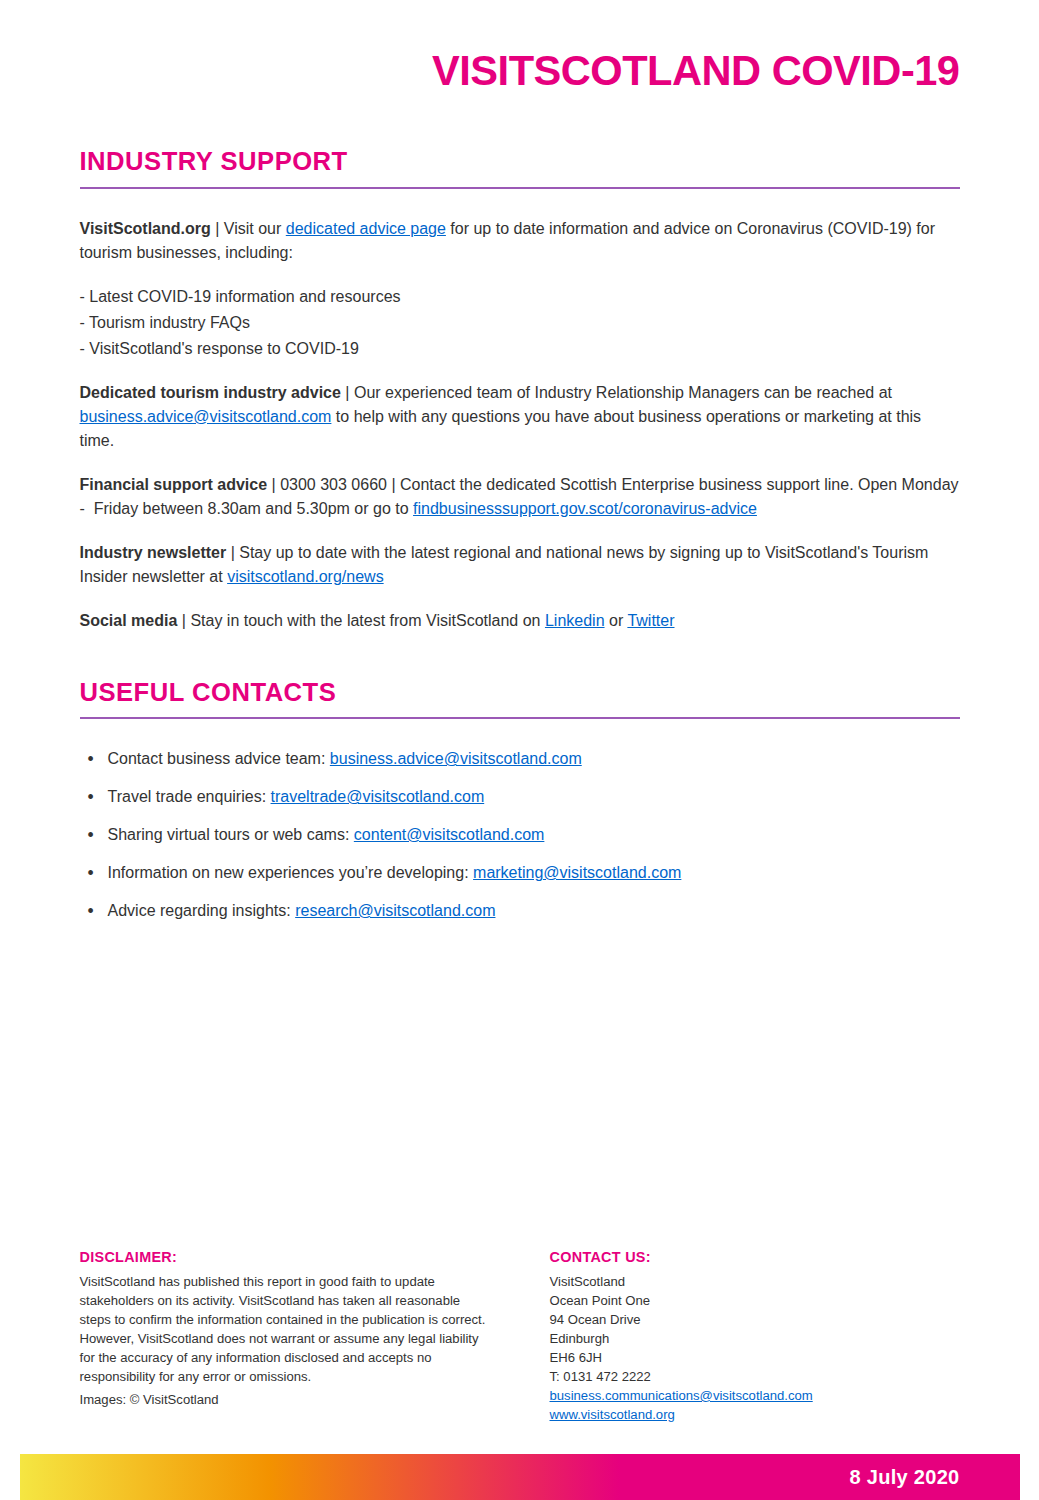VisitScotland COVID-19
Industry Support
VisitScotland.org | Visit our dedicated advice page for up to date information and advice on Coronavirus (COVID-19) for tourism businesses, including:
- Latest COVID-19 information and resources
- Tourism industry FAQs
- VisitScotland's response to COVID-19
Dedicated tourism industry advice | Our experienced team of Industry Relationship Managers can be reached at business.advice@visitscotland.com to help with any questions you have about business operations or marketing at this time.
Financial support advice | 0300 303 0660 | Contact the dedicated Scottish Enterprise business support line. Open Monday - Friday between 8.30am and 5.30pm or go to findbusinesssupport.gov.scot/coronavirus-advice
Industry newsletter | Stay up to date with the latest regional and national news by signing up to VisitScotland's Tourism Insider newsletter at visitscotland.org/news
Social media | Stay in touch with the latest from VisitScotland on Linkedin or Twitter
Useful Contacts
Contact business advice team: business.advice@visitscotland.com
Travel trade enquiries: traveltrade@visitscotland.com
Sharing virtual tours or web cams: content@visitscotland.com
Information on new experiences you’re developing: marketing@visitscotland.com
Advice regarding insights: research@visitscotland.com
Disclaimer:
VisitScotland has published this report in good faith to update stakeholders on its activity. VisitScotland has taken all reasonable steps to confirm the information contained in the publication is correct. However, VisitScotland does not warrant or assume any legal liability for the accuracy of any information disclosed and accepts no responsibility for any error or omissions.
Images: © VisitScotland
Contact us:
VisitScotland
Ocean Point One
94 Ocean Drive
Edinburgh
EH6 6JH
T: 0131 472 2222
business.communications@visitscotland.com
www.visitscotland.org
8 July 2020